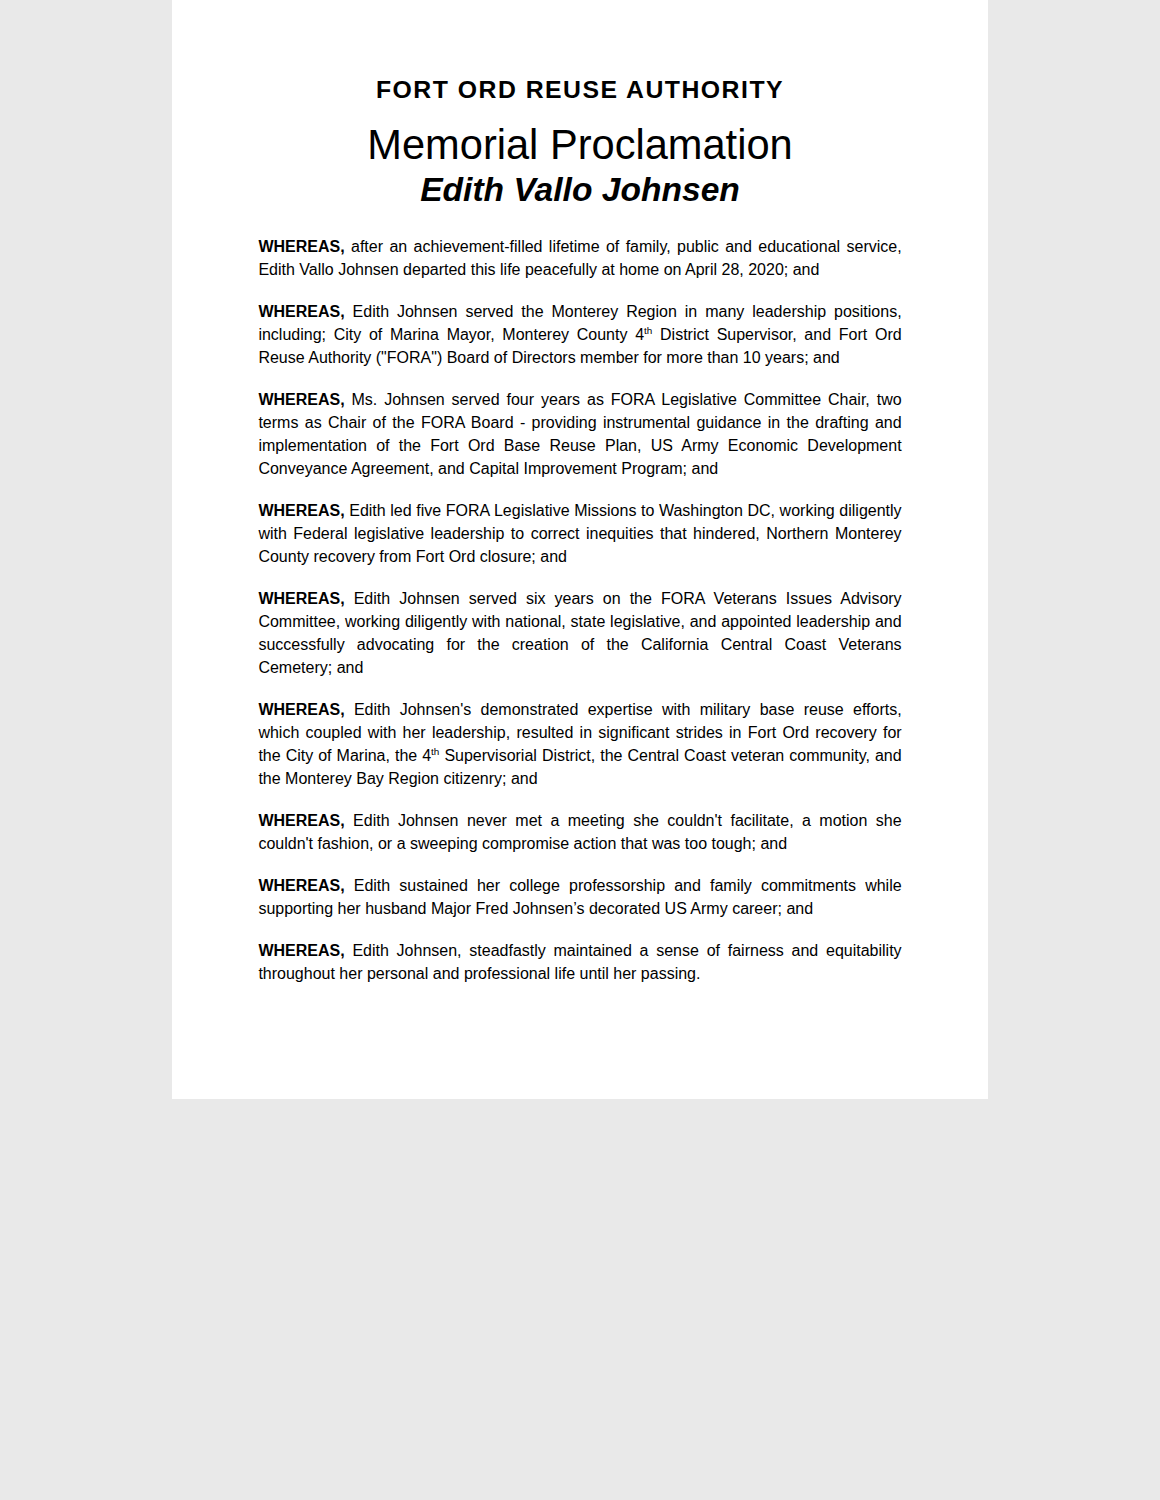Fort Ord Reuse Authority
Memorial Proclamation
Edith Vallo Johnsen
WHEREAS, after an achievement-filled lifetime of family, public and educational service, Edith Vallo Johnsen departed this life peacefully at home on April 28, 2020; and
WHEREAS, Edith Johnsen served the Monterey Region in many leadership positions, including; City of Marina Mayor, Monterey County 4th District Supervisor, and Fort Ord Reuse Authority ("FORA") Board of Directors member for more than 10 years; and
WHEREAS, Ms. Johnsen served four years as FORA Legislative Committee Chair, two terms as Chair of the FORA Board - providing instrumental guidance in the drafting and implementation of the Fort Ord Base Reuse Plan, US Army Economic Development Conveyance Agreement, and Capital Improvement Program; and
WHEREAS, Edith led five FORA Legislative Missions to Washington DC, working diligently with Federal legislative leadership to correct inequities that hindered, Northern Monterey County recovery from Fort Ord closure; and
WHEREAS, Edith Johnsen served six years on the FORA Veterans Issues Advisory Committee, working diligently with national, state legislative, and appointed leadership and successfully advocating for the creation of the California Central Coast Veterans Cemetery; and
WHEREAS, Edith Johnsen's demonstrated expertise with military base reuse efforts, which coupled with her leadership, resulted in significant strides in Fort Ord recovery for the City of Marina, the 4th Supervisorial District, the Central Coast veteran community, and the Monterey Bay Region citizenry; and
WHEREAS, Edith Johnsen never met a meeting she couldn't facilitate, a motion she couldn't fashion, or a sweeping compromise action that was too tough; and
WHEREAS, Edith sustained her college professorship and family commitments while supporting her husband Major Fred Johnsen’s decorated US Army career; and
WHEREAS, Edith Johnsen, steadfastly maintained a sense of fairness and equitability throughout her personal and professional life until her passing.